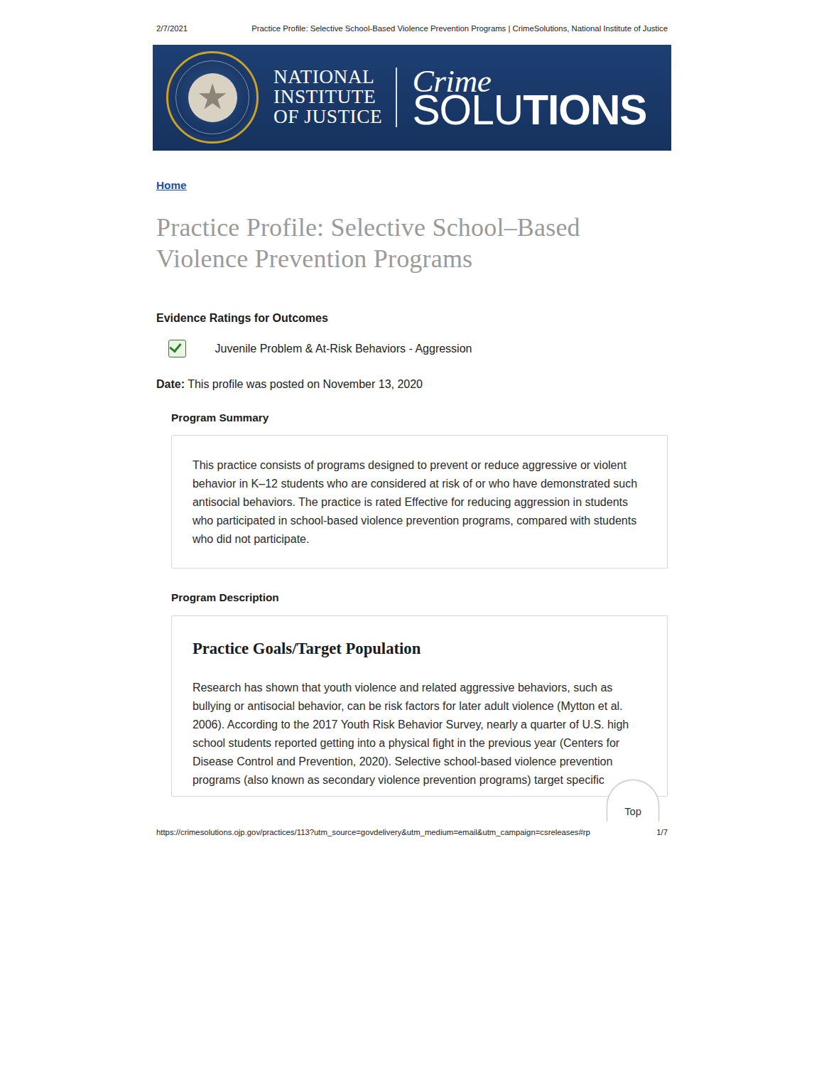2/7/2021 Practice Profile: Selective School-Based Violence Prevention Programs | CrimeSolutions, National Institute of Justice
NATIONAL
INSTITUTE
OF JUSTICE
Crime SOLUTIONS
Home
Practice Profile: Selective School–Based
Violence Prevention Programs
Evidence Ratings for Outcomes
Juvenile Problem & At-Risk Behaviors - Aggression
Date: This profile was posted on November 13, 2020
Program Summary
This practice consists of programs designed to prevent or reduce aggressive or violent behavior in K–12 students who are considered at risk of or who have demonstrated such antisocial behaviors. The practice is rated Effective for reducing aggression in students who participated in school-based violence prevention programs, compared with students who did not participate.
Program Description
Practice Goals/Target Population
Research has shown that youth violence and related aggressive behaviors, such as bullying or antisocial behavior, can be risk factors for later adult violence (Mytton et al. 2006). According to the 2017 Youth Risk Behavior Survey, nearly a quarter of U.S. high school students reported getting into a physical fight in the previous year (Centers for Disease Control and Prevention, 2020). Selective school-based violence prevention programs (also known as secondary violence prevention programs) target specific
Top
https://crimesolutions.ojp.gov/practices/113?utm_source=govdelivery&utm_medium=email&utm_campaign=csreleases#rp 1/7